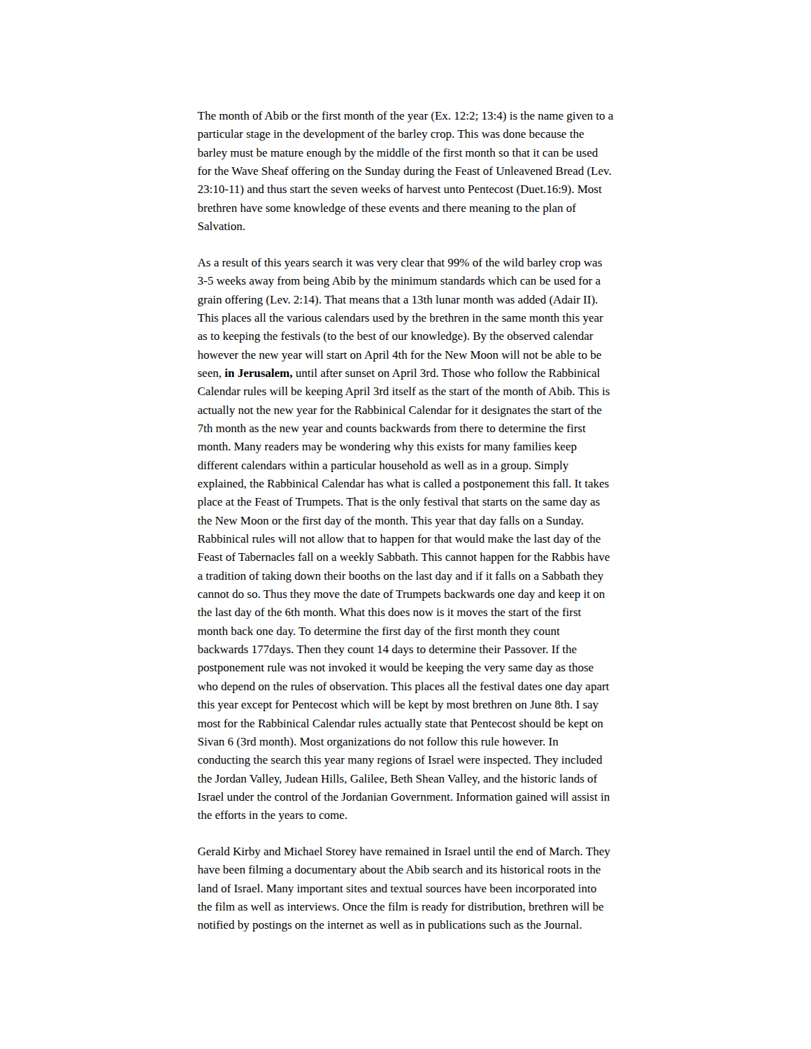The month of Abib or the first month of the year (Ex. 12:2; 13:4) is the name given to a particular stage in the development of the barley crop. This was done because the barley must be mature enough by the middle of the first month so that it can be used for the Wave Sheaf offering on the Sunday during the Feast of Unleavened Bread (Lev. 23:10-11) and thus start the seven weeks of harvest unto Pentecost (Duet.16:9). Most brethren have some knowledge of these events and there meaning to the plan of Salvation.
As a result of this years search it was very clear that 99% of the wild barley crop was 3-5 weeks away from being Abib by the minimum standards which can be used for a grain offering (Lev. 2:14). That means that a 13th lunar month was added (Adair II). This places all the various calendars used by the brethren in the same month this year as to keeping the festivals (to the best of our knowledge). By the observed calendar however the new year will start on April 4th for the New Moon will not be able to be seen, in Jerusalem, until after sunset on April 3rd. Those who follow the Rabbinical Calendar rules will be keeping April 3rd itself as the start of the month of Abib. This is actually not the new year for the Rabbinical Calendar for it designates the start of the 7th month as the new year and counts backwards from there to determine the first month. Many readers may be wondering why this exists for many families keep different calendars within a particular household as well as in a group. Simply explained, the Rabbinical Calendar has what is called a postponement this fall. It takes place at the Feast of Trumpets. That is the only festival that starts on the same day as the New Moon or the first day of the month. This year that day falls on a Sunday. Rabbinical rules will not allow that to happen for that would make the last day of the Feast of Tabernacles fall on a weekly Sabbath. This cannot happen for the Rabbis have a tradition of taking down their booths on the last day and if it falls on a Sabbath they cannot do so. Thus they move the date of Trumpets backwards one day and keep it on the last day of the 6th month. What this does now is it moves the start of the first month back one day. To determine the first day of the first month they count backwards 177days. Then they count 14 days to determine their Passover. If the postponement rule was not invoked it would be keeping the very same day as those who depend on the rules of observation. This places all the festival dates one day apart this year except for Pentecost which will be kept by most brethren on June 8th. I say most for the Rabbinical Calendar rules actually state that Pentecost should be kept on Sivan 6 (3rd month). Most organizations do not follow this rule however. In conducting the search this year many regions of Israel were inspected. They included the Jordan Valley, Judean Hills, Galilee, Beth Shean Valley, and the historic lands of Israel under the control of the Jordanian Government. Information gained will assist in the efforts in the years to come.
Gerald Kirby and Michael Storey have remained in Israel until the end of March. They have been filming a documentary about the Abib search and its historical roots in the land of Israel. Many important sites and textual sources have been incorporated into the film as well as interviews. Once the film is ready for distribution, brethren will be notified by postings on the internet as well as in publications such as the Journal.